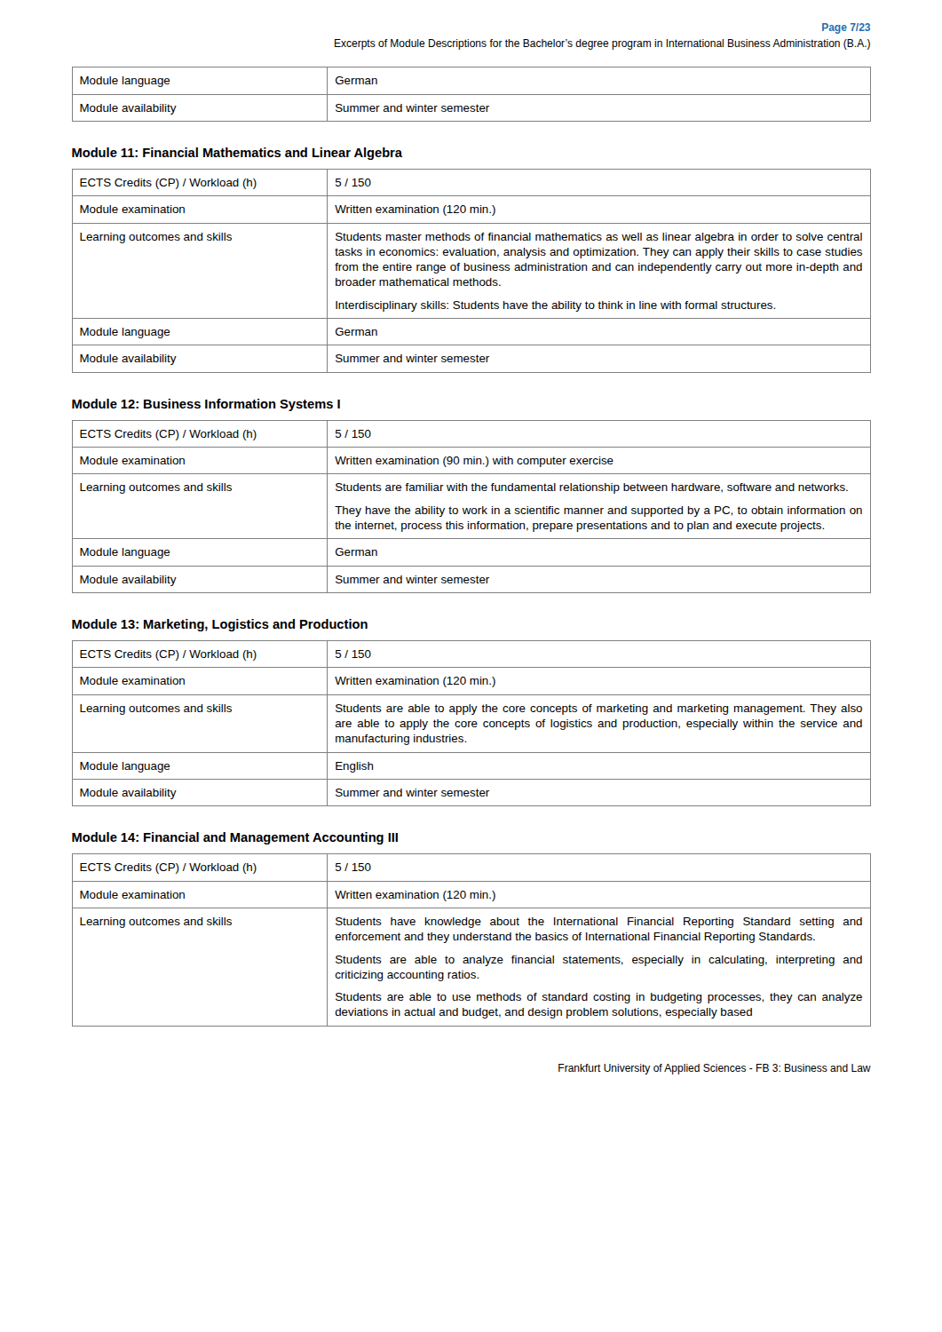Page 7/23
Excerpts of Module Descriptions for the Bachelor’s degree program in International Business Administration (B.A.)
| Module language | German |
| Module availability | Summer and winter semester |
Module 11: Financial Mathematics and Linear Algebra
| ECTS Credits (CP) / Workload (h) | 5 / 150 |
| Module examination | Written examination (120 min.) |
| Learning outcomes and skills | Students master methods of financial mathematics as well as linear algebra in order to solve central tasks in economics: evaluation, analysis and optimization. They can apply their skills to case studies from the entire range of business administration and can independently carry out more in-depth and broader mathematical methods. Interdisciplinary skills: Students have the ability to think in line with formal structures. |
| Module language | German |
| Module availability | Summer and winter semester |
Module 12: Business Information Systems I
| ECTS Credits (CP) / Workload (h) | 5 / 150 |
| Module examination | Written examination (90 min.) with computer exercise |
| Learning outcomes and skills | Students are familiar with the fundamental relationship between hardware, software and networks. They have the ability to work in a scientific manner and supported by a PC, to obtain information on the internet, process this information, prepare presentations and to plan and execute projects. |
| Module language | German |
| Module availability | Summer and winter semester |
Module 13: Marketing, Logistics and Production
| ECTS Credits (CP) / Workload (h) | 5 / 150 |
| Module examination | Written examination (120 min.) |
| Learning outcomes and skills | Students are able to apply the core concepts of marketing and marketing management. They also are able to apply the core concepts of logistics and production, especially within the service and manufacturing industries. |
| Module language | English |
| Module availability | Summer and winter semester |
Module 14: Financial and Management Accounting III
| ECTS Credits (CP) / Workload (h) | 5 / 150 |
| Module examination | Written examination (120 min.) |
| Learning outcomes and skills | Students have knowledge about the International Financial Reporting Standard setting and enforcement and they understand the basics of International Financial Reporting Standards. Students are able to analyze financial statements, especially in calculating, interpreting and criticizing accounting ratios. Students are able to use methods of standard costing in budgeting processes, they can analyze deviations in actual and budget, and design problem solutions, especially based |
Frankfurt University of Applied Sciences - FB 3: Business and Law